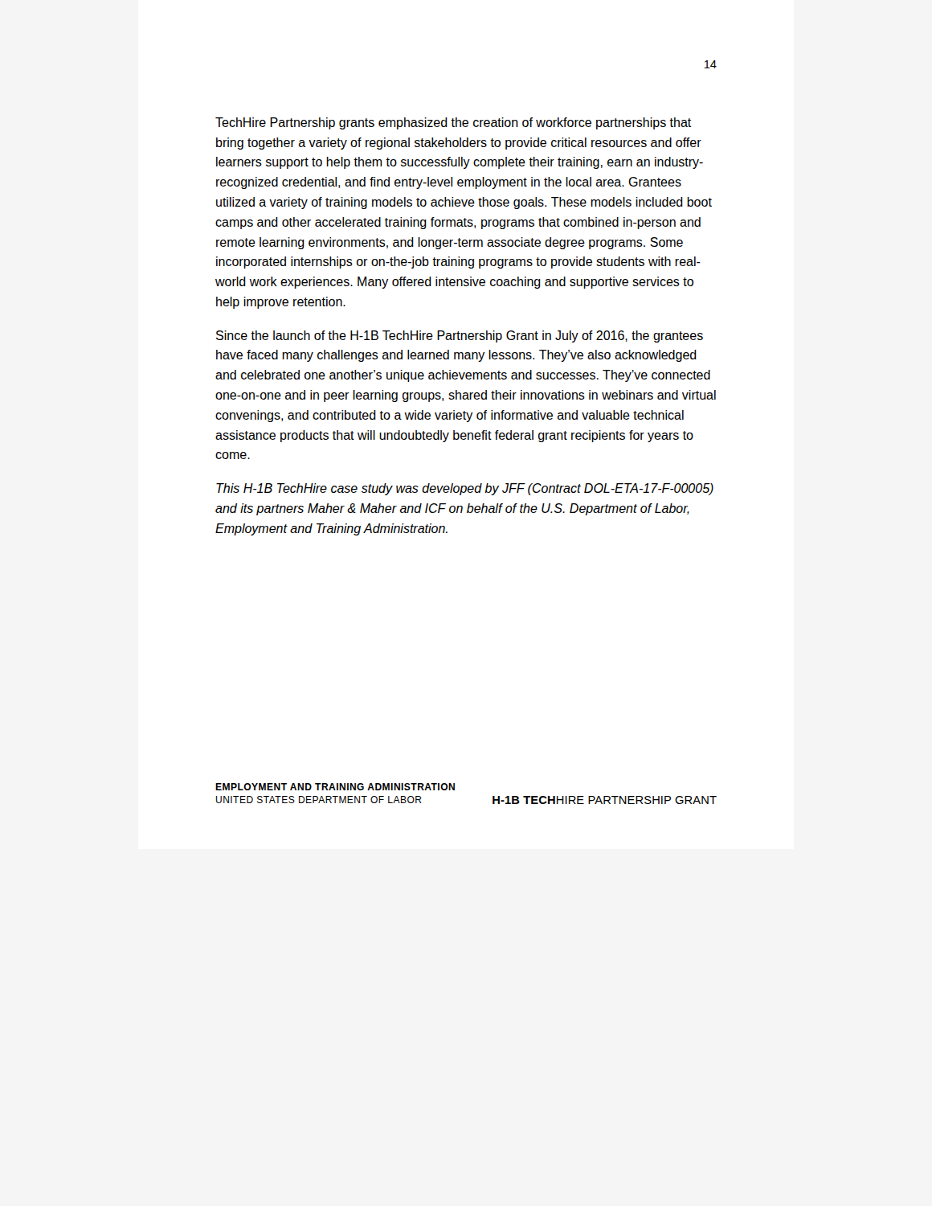14
TechHire Partnership grants emphasized the creation of workforce partnerships that bring together a variety of regional stakeholders to provide critical resources and offer learners support to help them to successfully complete their training, earn an industry-recognized credential, and find entry-level employment in the local area. Grantees utilized a variety of training models to achieve those goals. These models included boot camps and other accelerated training formats, programs that combined in-person and remote learning environments, and longer-term associate degree programs. Some incorporated internships or on-the-job training programs to provide students with real-world work experiences. Many offered intensive coaching and supportive services to help improve retention.
Since the launch of the H-1B TechHire Partnership Grant in July of 2016, the grantees have faced many challenges and learned many lessons. They’ve also acknowledged and celebrated one another’s unique achievements and successes. They’ve connected one-on-one and in peer learning groups, shared their innovations in webinars and virtual convenings, and contributed to a wide variety of informative and valuable technical assistance products that will undoubtedly benefit federal grant recipients for years to come.
This H-1B TechHire case study was developed by JFF (Contract DOL-ETA-17-F-00005) and its partners Maher & Maher and ICF on behalf of the U.S. Department of Labor, Employment and Training Administration.
Employment and Training Administration
United States Department of Labor
H-1B TECHHIRE PARTNERSHIP GRANT